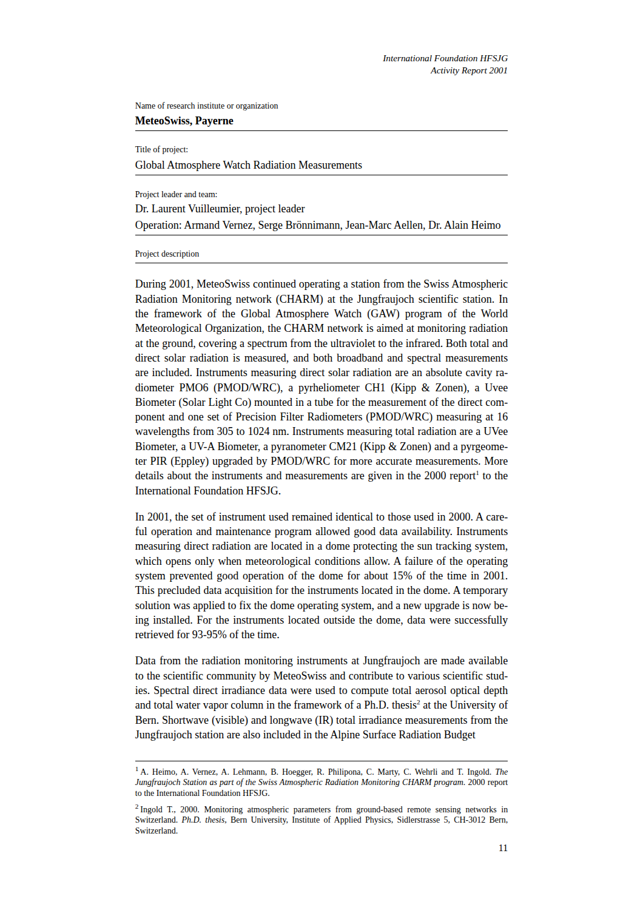International Foundation HFSJG
Activity Report 2001
Name of research institute or organization
MeteoSwiss, Payerne
Title of project:
Global Atmosphere Watch Radiation Measurements
Project leader and team:
Dr. Laurent Vuilleumier, project leader
Operation: Armand Vernez, Serge Brönnimann, Jean-Marc Aellen, Dr. Alain Heimo
Project description
During 2001, MeteoSwiss continued operating a station from the Swiss Atmospheric Radiation Monitoring network (CHARM) at the Jungfraujoch scientific station. In the framework of the Global Atmosphere Watch (GAW) program of the World Meteorological Organization, the CHARM network is aimed at monitoring radiation at the ground, covering a spectrum from the ultraviolet to the infrared. Both total and direct solar radiation is measured, and both broadband and spectral measurements are included. Instruments measuring direct solar radiation are an absolute cavity radiometer PMO6 (PMOD/WRC), a pyrheliometer CH1 (Kipp & Zonen), a Uvee Biometer (Solar Light Co) mounted in a tube for the measurement of the direct component and one set of Precision Filter Radiometers (PMOD/WRC) measuring at 16 wavelengths from 305 to 1024 nm. Instruments measuring total radiation are a UVee Biometer, a UV-A Biometer, a pyranometer CM21 (Kipp & Zonen) and a pyrgeometer PIR (Eppley) upgraded by PMOD/WRC for more accurate measurements. More details about the instruments and measurements are given in the 2000 report1 to the International Foundation HFSJG.
In 2001, the set of instrument used remained identical to those used in 2000. A careful operation and maintenance program allowed good data availability. Instruments measuring direct radiation are located in a dome protecting the sun tracking system, which opens only when meteorological conditions allow. A failure of the operating system prevented good operation of the dome for about 15% of the time in 2001. This precluded data acquisition for the instruments located in the dome. A temporary solution was applied to fix the dome operating system, and a new upgrade is now being installed. For the instruments located outside the dome, data were successfully retrieved for 93-95% of the time.
Data from the radiation monitoring instruments at Jungfraujoch are made available to the scientific community by MeteoSwiss and contribute to various scientific studies. Spectral direct irradiance data were used to compute total aerosol optical depth and total water vapor column in the framework of a Ph.D. thesis2 at the University of Bern. Shortwave (visible) and longwave (IR) total irradiance measurements from the Jungfraujoch station are also included in the Alpine Surface Radiation Budget
1 A. Heimo, A. Vernez, A. Lehmann, B. Hoegger, R. Philipona, C. Marty, C. Wehrli and T. Ingold. The Jungfraujoch Station as part of the Swiss Atmospheric Radiation Monitoring CHARM program. 2000 report to the International Foundation HFSJG.
2 Ingold T., 2000. Monitoring atmospheric parameters from ground-based remote sensing networks in Switzerland. Ph.D. thesis, Bern University, Institute of Applied Physics, Sidlerstrasse 5, CH-3012 Bern, Switzerland.
11